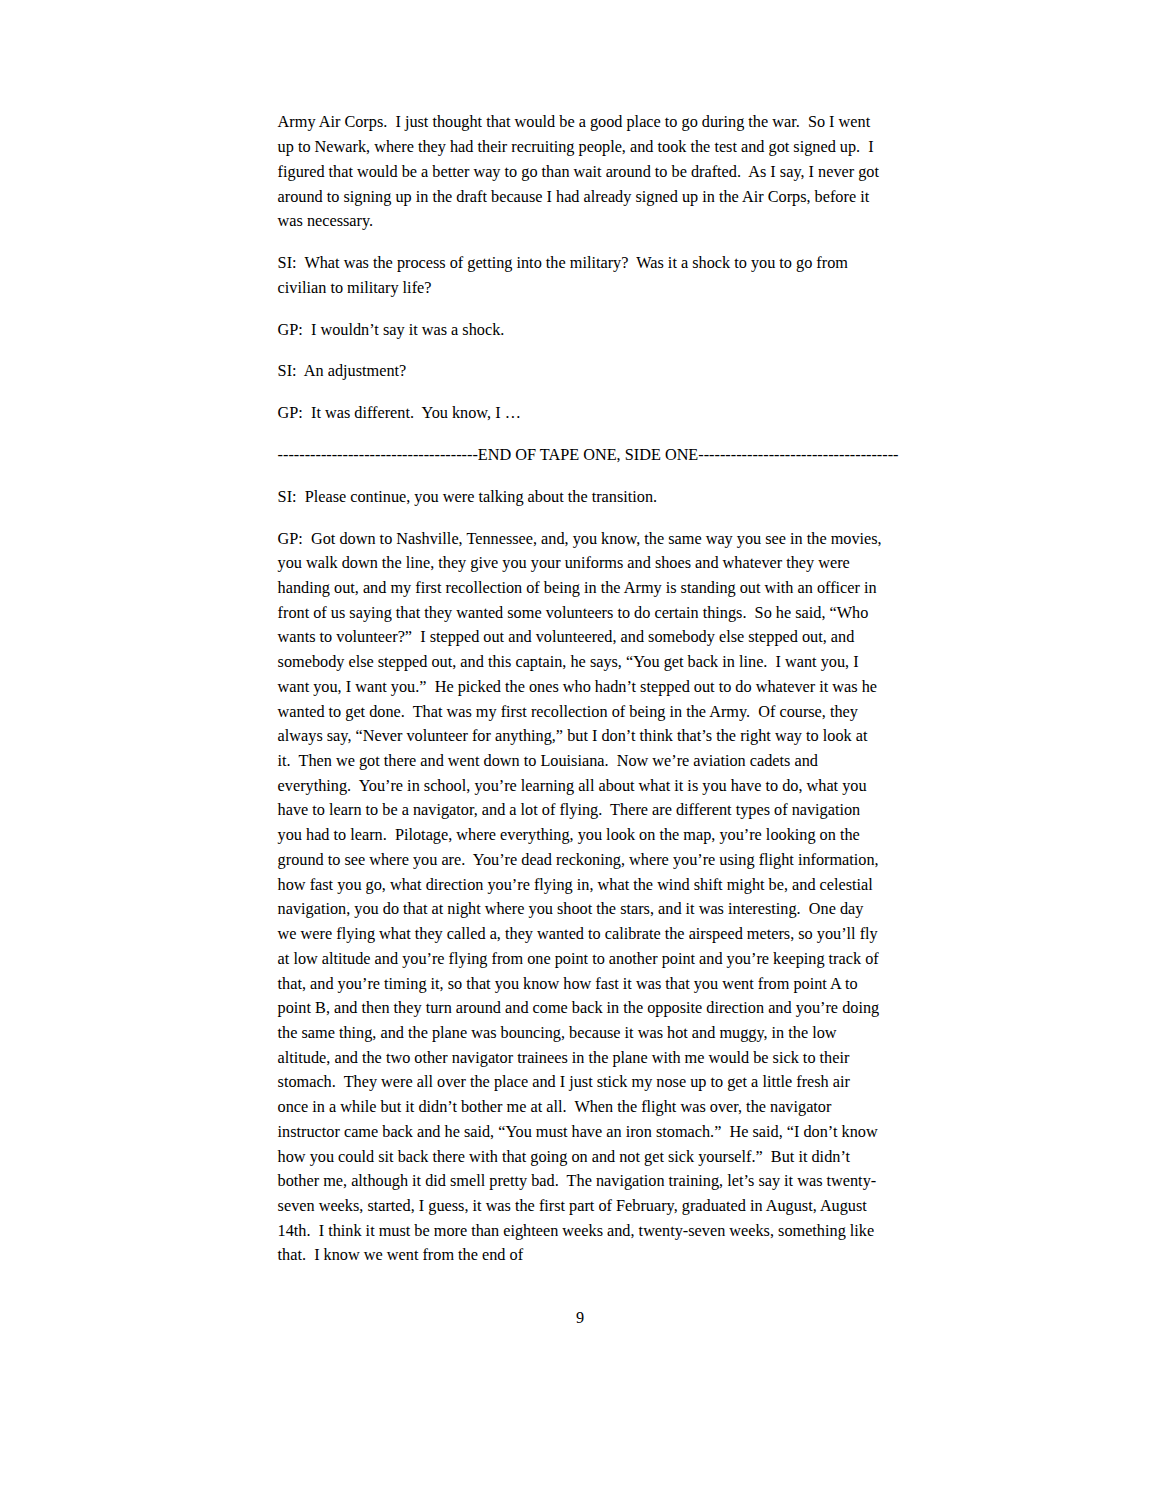Army Air Corps. I just thought that would be a good place to go during the war. So I went up to Newark, where they had their recruiting people, and took the test and got signed up. I figured that would be a better way to go than wait around to be drafted. As I say, I never got around to signing up in the draft because I had already signed up in the Air Corps, before it was necessary.
SI: What was the process of getting into the military? Was it a shock to you to go from civilian to military life?
GP: I wouldn’t say it was a shock.
SI: An adjustment?
GP: It was different. You know, I …
-------------------------------------END OF TAPE ONE, SIDE ONE-------------------------------------
SI: Please continue, you were talking about the transition.
GP: Got down to Nashville, Tennessee, and, you know, the same way you see in the movies, you walk down the line, they give you your uniforms and shoes and whatever they were handing out, and my first recollection of being in the Army is standing out with an officer in front of us saying that they wanted some volunteers to do certain things. So he said, “Who wants to volunteer?” I stepped out and volunteered, and somebody else stepped out, and somebody else stepped out, and this captain, he says, “You get back in line. I want you, I want you, I want you.” He picked the ones who hadn’t stepped out to do whatever it was he wanted to get done. That was my first recollection of being in the Army. Of course, they always say, “Never volunteer for anything,” but I don’t think that’s the right way to look at it. Then we got there and went down to Louisiana. Now we’re aviation cadets and everything. You’re in school, you’re learning all about what it is you have to do, what you have to learn to be a navigator, and a lot of flying. There are different types of navigation you had to learn. Pilotage, where everything, you look on the map, you’re looking on the ground to see where you are. You’re dead reckoning, where you’re using flight information, how fast you go, what direction you’re flying in, what the wind shift might be, and celestial navigation, you do that at night where you shoot the stars, and it was interesting. One day we were flying what they called a, they wanted to calibrate the airspeed meters, so you’ll fly at low altitude and you’re flying from one point to another point and you’re keeping track of that, and you’re timing it, so that you know how fast it was that you went from point A to point B, and then they turn around and come back in the opposite direction and you’re doing the same thing, and the plane was bouncing, because it was hot and muggy, in the low altitude, and the two other navigator trainees in the plane with me would be sick to their stomach. They were all over the place and I just stick my nose up to get a little fresh air once in a while but it didn’t bother me at all. When the flight was over, the navigator instructor came back and he said, “You must have an iron stomach.” He said, “I don’t know how you could sit back there with that going on and not get sick yourself.” But it didn’t bother me, although it did smell pretty bad. The navigation training, let’s say it was twenty-seven weeks, started, I guess, it was the first part of February, graduated in August, August 14th. I think it must be more than eighteen weeks and, twenty-seven weeks, something like that. I know we went from the end of
9